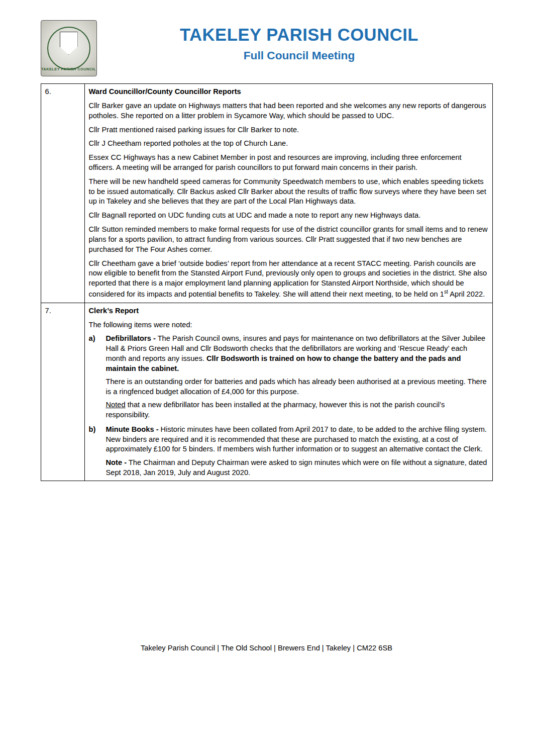Takeley Parish Council
TAKELEY PARISH COUNCIL
Full Council Meeting
| 6. | Ward Councillor/County Councillor Reports Cllr Barker gave an update on Highways matters that had been reported and she welcomes any new reports of dangerous potholes. She reported on a litter problem in Sycamore Way, which should be passed to UDC. Cllr Pratt mentioned raised parking issues for Cllr Barker to note. Cllr J Cheetham reported potholes at the top of Church Lane. Essex CC Highways has a new Cabinet Member in post and resources are improving, including three enforcement officers. A meeting will be arranged for parish councillors to put forward main concerns in their parish. There will be new handheld speed cameras for Community Speedwatch members to use, which enables speeding tickets to be issued automatically. Cllr Backus asked Cllr Barker about the results of traffic flow surveys where they have been set up in Takeley and she believes that they are part of the Local Plan Highways data. Cllr Bagnall reported on UDC funding cuts at UDC and made a note to report any new Highways data. Cllr Sutton reminded members to make formal requests for use of the district councillor grants for small items and to renew plans for a sports pavilion, to attract funding from various sources. Cllr Pratt suggested that if two new benches are purchased for The Four Ashes corner. Cllr Cheetham gave a brief ‘outside bodies’ report from her attendance at a recent STACC meeting. Parish councils are now eligible to benefit from the Stansted Airport Fund, previously only open to groups and societies in the district. She also reported that there is a major employment land planning application for Stansted Airport Northside, which should be considered for its impacts and potential benefits to Takeley. She will attend their next meeting, to be held on 1 st April 2022. |
| 7. | Clerk’s Report The following items were noted: a) Defibrillators - The Parish Council owns, insures and pays for maintenance on two defibrillators at the Silver Jubilee Hall & Priors Green Hall and Cllr Bodsworth checks that the defibrillators are working and ‘Rescue Ready’ each month and reports any issues. Cllr Bodsworth is trained on how to change the battery and the pads and maintain the cabinet. There is an outstanding order for batteries and pads which has already been authorised at a previous meeting. There is a ringfenced budget allocation of £4,000 for this purpose. Noted that a new defibrillator has been installed at the pharmacy, however this is not the parish council’s responsibility. b) Minute Books - Historic minutes have been collated from April 2017 to date, to be added to the archive filing system. New binders are required and it is recommended that these are purchased to match the existing, at a cost of approximately £100 for 5 binders. If members wish further information or to suggest an alternative contact the Clerk. Note - The Chairman and Deputy Chairman were asked to sign minutes which were on file without a signature, dated Sept 2018, Jan 2019, July and August 2020. |
Takeley Parish Council | The Old School | Brewers End | Takeley | CM22 6SB